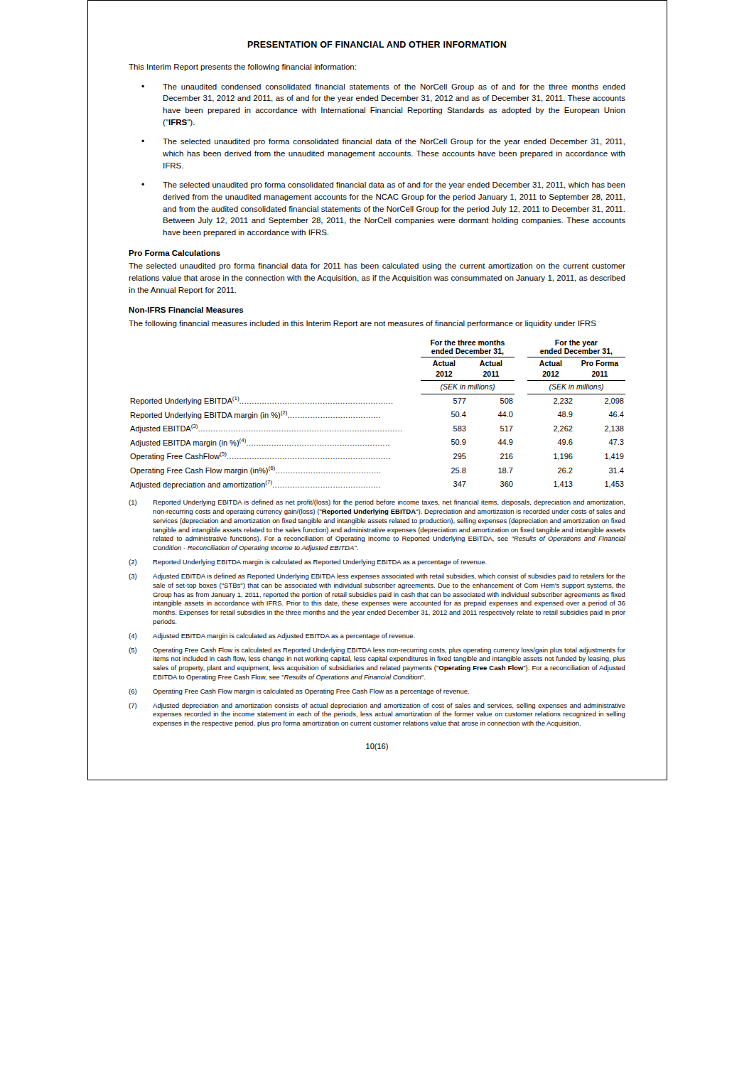PRESENTATION OF FINANCIAL AND OTHER INFORMATION
This Interim Report presents the following financial information:
The unaudited condensed consolidated financial statements of the NorCell Group as of and for the three months ended December 31, 2012 and 2011, as of and for the year ended December 31, 2012 and as of December 31, 2011. These accounts have been prepared in accordance with International Financial Reporting Standards as adopted by the European Union ("IFRS").
The selected unaudited pro forma consolidated financial data of the NorCell Group for the year ended December 31, 2011, which has been derived from the unaudited management accounts. These accounts have been prepared in accordance with IFRS.
The selected unaudited pro forma consolidated financial data as of and for the year ended December 31, 2011, which has been derived from the unaudited management accounts for the NCAC Group for the period January 1, 2011 to September 28, 2011, and from the audited consolidated financial statements of the NorCell Group for the period July 12, 2011 to December 31, 2011. Between July 12, 2011 and September 28, 2011, the NorCell companies were dormant holding companies. These accounts have been prepared in accordance with IFRS.
Pro Forma Calculations
The selected unaudited pro forma financial data for 2011 has been calculated using the current amortization on the current customer relations value that arose in the connection with the Acquisition, as if the Acquisition was consummated on January 1, 2011, as described in the Annual Report for 2011.
Non-IFRS Financial Measures
The following financial measures included in this Interim Report are not measures of financial performance or liquidity under IFRS
| | | For the three months ended December 31, | | For the year ended December 31, |
| | | Actual 2012 | Actual 2011 | | Actual 2012 | Pro Forma 2011 |
| | | (SEK in millions) | | (SEK in millions) |
| Reported Underlying EBITDA (1) ............................................................. | | 577 | 508 | | 2,232 | 2,098 |
| Reported Underlying EBITDA margin (in %) (2) ..................................... | | 50.4 | 44.0 | | 48.9 | 46.4 |
| Adjusted EBITDA (3) ................................................................................. | | 583 | 517 | | 2,262 | 2,138 |
| Adjusted EBITDA margin (in %) (4) ......................................................... | | 50.9 | 44.9 | | 49.6 | 47.3 |
| Operating Free CashFlow (5) ................................................................. | | 295 | 216 | | 1,196 | 1,419 |
| Operating Free Cash Flow margin (in%) (6) .......................................... | | 25.8 | 18.7 | | 26.2 | 31.4 |
| Adjusted depreciation and amortization (7) ........................................... | | 347 | 360 | | 1,413 | 1,453 |
Reported Underlying EBITDA is defined as net profit/(loss) for the period before income taxes, net financial items, disposals, depreciation and amortization, non-recurring costs and operating currency gain/(loss) ("Reported Underlying EBITDA"). Depreciation and amortization is recorded under costs of sales and services (depreciation and amortization on fixed tangible and intangible assets related to production), selling expenses (depreciation and amortization on fixed tangible and intangible assets related to the sales function) and administrative expenses (depreciation and amortization on fixed tangible and intangible assets related to administrative functions). For a reconciliation of Operating Income to Reported Underlying EBITDA, see "Results of Operations and Financial Condition - Reconciliation of Operating Income to Adjusted EBITDA".
Reported Underlying EBITDA margin is calculated as Reported Underlying EBITDA as a percentage of revenue.
Adjusted EBITDA is defined as Reported Underlying EBITDA less expenses associated with retail subsidies, which consist of subsidies paid to retailers for the sale of set-top boxes ("STBs") that can be associated with individual subscriber agreements. Due to the enhancement of Com Hem's support systems, the Group has as from January 1, 2011, reported the portion of retail subsidies paid in cash that can be associated with individual subscriber agreements as fixed intangible assets in accordance with IFRS. Prior to this date, these expenses were accounted for as prepaid expenses and expensed over a period of 36 months. Expenses for retail subsidies in the three months and the year ended December 31, 2012 and 2011 respectively relate to retail subsidies paid in prior periods.
Adjusted EBITDA margin is calculated as Adjusted EBITDA as a percentage of revenue.
Operating Free Cash Flow is calculated as Reported Underlying EBITDA less non-recurring costs, plus operating currency loss/gain plus total adjustments for items not included in cash flow, less change in net working capital, less capital expenditures in fixed tangible and intangible assets not funded by leasing, plus sales of property, plant and equipment, less acquisition of subsidiaries and related payments ("Operating Free Cash Flow"). For a reconciliation of Adjusted EBITDA to Operating Free Cash Flow, see "Results of Operations and Financial Condition".
Operating Free Cash Flow margin is calculated as Operating Free Cash Flow as a percentage of revenue.
Adjusted depreciation and amortization consists of actual depreciation and amortization of cost of sales and services, selling expenses and administrative expenses recorded in the income statement in each of the periods, less actual amortization of the former value on customer relations recognized in selling expenses in the respective period, plus pro forma amortization on current customer relations value that arose in connection with the Acquisition.
10(16)